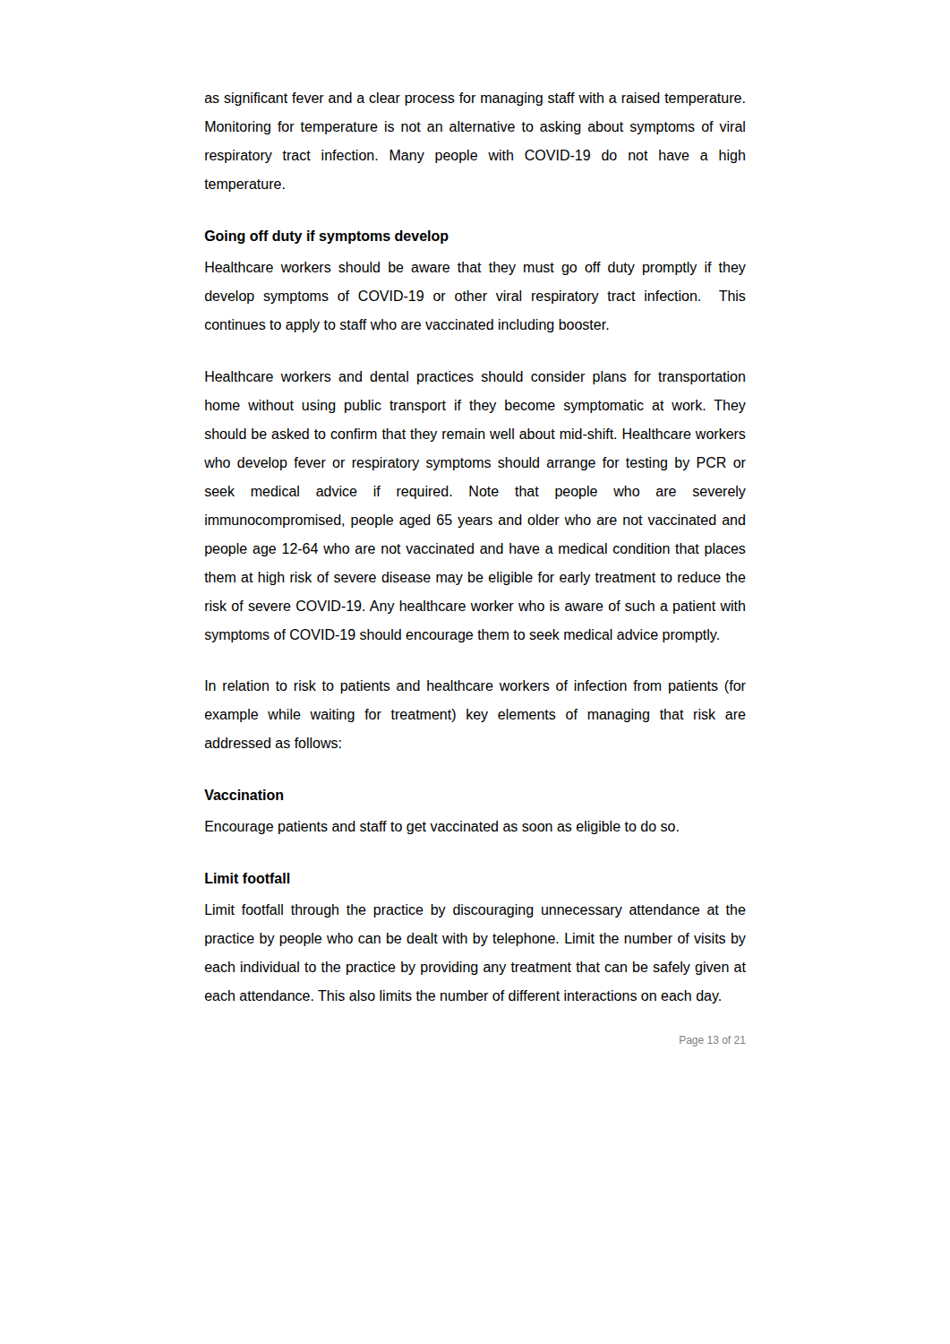as significant fever and a clear process for managing staff with a raised temperature. Monitoring for temperature is not an alternative to asking about symptoms of viral respiratory tract infection. Many people with COVID-19 do not have a high temperature.
Going off duty if symptoms develop
Healthcare workers should be aware that they must go off duty promptly if they develop symptoms of COVID-19 or other viral respiratory tract infection. This continues to apply to staff who are vaccinated including booster.
Healthcare workers and dental practices should consider plans for transportation home without using public transport if they become symptomatic at work. They should be asked to confirm that they remain well about mid-shift. Healthcare workers who develop fever or respiratory symptoms should arrange for testing by PCR or seek medical advice if required. Note that people who are severely immunocompromised, people aged 65 years and older who are not vaccinated and people age 12-64 who are not vaccinated and have a medical condition that places them at high risk of severe disease may be eligible for early treatment to reduce the risk of severe COVID-19. Any healthcare worker who is aware of such a patient with symptoms of COVID-19 should encourage them to seek medical advice promptly.
In relation to risk to patients and healthcare workers of infection from patients (for example while waiting for treatment) key elements of managing that risk are addressed as follows:
Vaccination
Encourage patients and staff to get vaccinated as soon as eligible to do so.
Limit footfall
Limit footfall through the practice by discouraging unnecessary attendance at the practice by people who can be dealt with by telephone. Limit the number of visits by each individual to the practice by providing any treatment that can be safely given at each attendance. This also limits the number of different interactions on each day.
Page 13 of 21